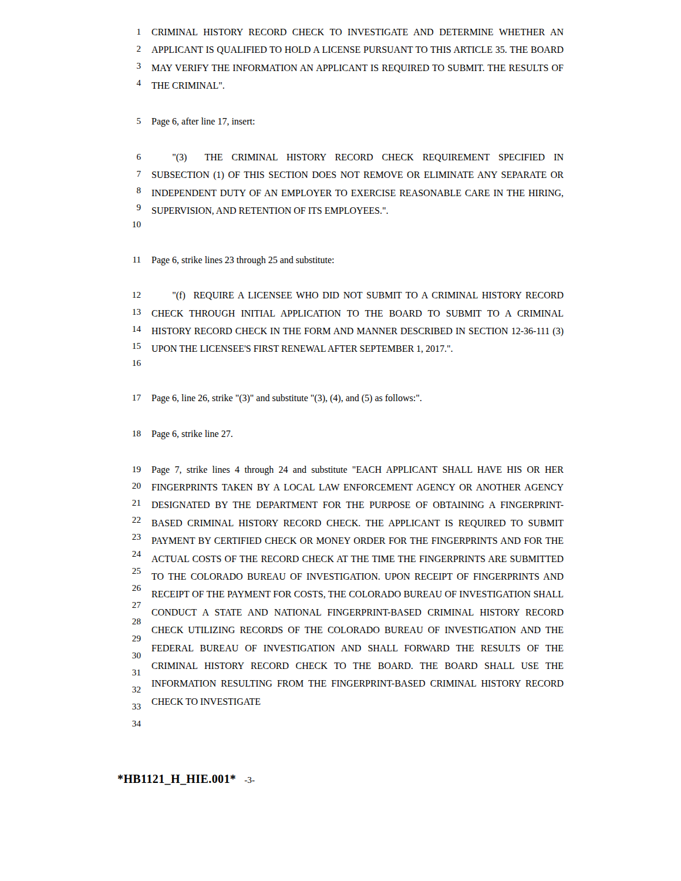1
2
3
4
CRIMINAL HISTORY RECORD CHECK TO INVESTIGATE AND DETERMINE WHETHER AN APPLICANT IS QUALIFIED TO HOLD A LICENSE PURSUANT TO THIS ARTICLE 35. THE BOARD MAY VERIFY THE INFORMATION AN APPLICANT IS REQUIRED TO SUBMIT. THE RESULTS OF THE CRIMINAL".
5
Page 6, after line 17, insert:
6
7
8
9
10
"(3) THE CRIMINAL HISTORY RECORD CHECK REQUIREMENT SPECIFIED IN SUBSECTION (1) OF THIS SECTION DOES NOT REMOVE OR ELIMINATE ANY SEPARATE OR INDEPENDENT DUTY OF AN EMPLOYER TO EXERCISE REASONABLE CARE IN THE HIRING, SUPERVISION, AND RETENTION OF ITS EMPLOYEES.".
11
Page 6, strike lines 23 through 25 and substitute:
12
13
14
15
16
"(f) REQUIRE A LICENSEE WHO DID NOT SUBMIT TO A CRIMINAL HISTORY RECORD CHECK THROUGH INITIAL APPLICATION TO THE BOARD TO SUBMIT TO A CRIMINAL HISTORY RECORD CHECK IN THE FORM AND MANNER DESCRIBED IN SECTION 12-36-111 (3) UPON THE LICENSEE'S FIRST RENEWAL AFTER SEPTEMBER 1, 2017.".
17
Page 6, line 26, strike "(3)" and substitute "(3), (4), and (5) as follows:".
18
Page 6, strike line 27.
19
20
21
22
23
24
25
26
27
28
29
30
31
32
33
34
Page 7, strike lines 4 through 24 and substitute "EACH APPLICANT SHALL HAVE HIS OR HER FINGERPRINTS TAKEN BY A LOCAL LAW ENFORCEMENT AGENCY OR ANOTHER AGENCY DESIGNATED BY THE DEPARTMENT FOR THE PURPOSE OF OBTAINING A FINGERPRINT-BASED CRIMINAL HISTORY RECORD CHECK. THE APPLICANT IS REQUIRED TO SUBMIT PAYMENT BY CERTIFIED CHECK OR MONEY ORDER FOR THE FINGERPRINTS AND FOR THE ACTUAL COSTS OF THE RECORD CHECK AT THE TIME THE FINGERPRINTS ARE SUBMITTED TO THE COLORADO BUREAU OF INVESTIGATION. UPON RECEIPT OF FINGERPRINTS AND RECEIPT OF THE PAYMENT FOR COSTS, THE COLORADO BUREAU OF INVESTIGATION SHALL CONDUCT A STATE AND NATIONAL FINGERPRINT-BASED CRIMINAL HISTORY RECORD CHECK UTILIZING RECORDS OF THE COLORADO BUREAU OF INVESTIGATION AND THE FEDERAL BUREAU OF INVESTIGATION AND SHALL FORWARD THE RESULTS OF THE CRIMINAL HISTORY RECORD CHECK TO THE BOARD. THE BOARD SHALL USE THE INFORMATION RESULTING FROM THE FINGERPRINT-BASED CRIMINAL HISTORY RECORD CHECK TO INVESTIGATE
*HB1121_H_HIE.001* -3-